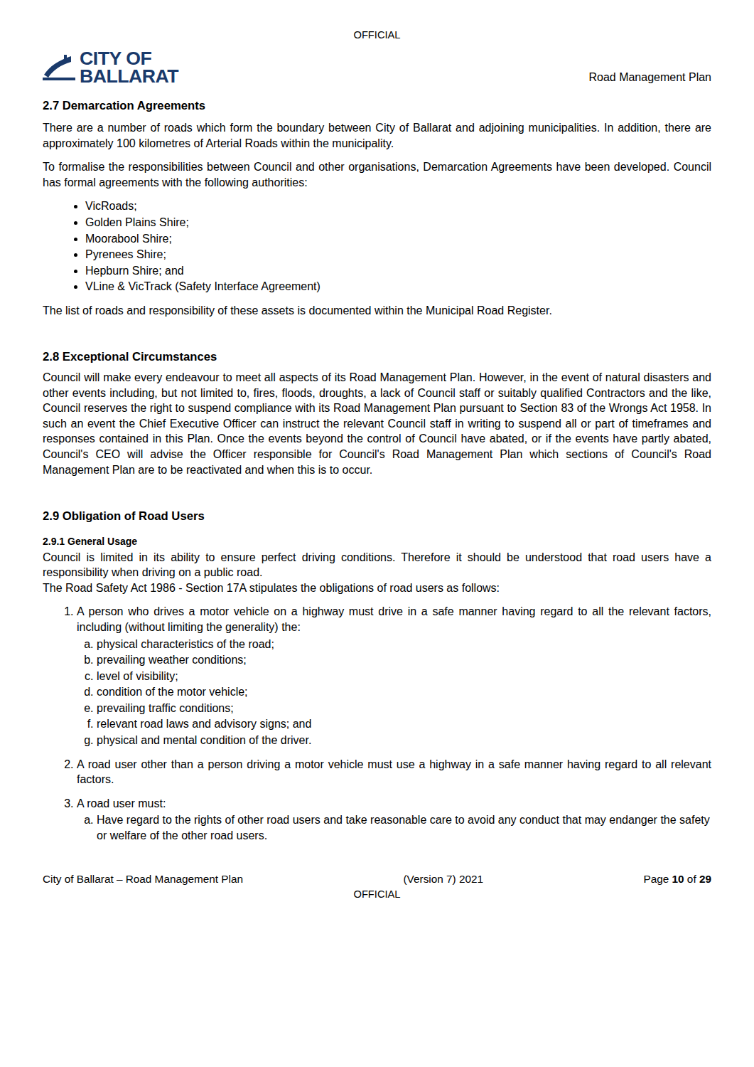OFFICIAL
CITY OF
BALLARAT
Road Management Plan
2.7 Demarcation Agreements
There are a number of roads which form the boundary between City of Ballarat and adjoining municipalities. In addition, there are approximately 100 kilometres of Arterial Roads within the municipality.
To formalise the responsibilities between Council and other organisations, Demarcation Agreements have been developed. Council has formal agreements with the following authorities:
VicRoads;
Golden Plains Shire;
Moorabool Shire;
Pyrenees Shire;
Hepburn Shire; and
VLine & VicTrack (Safety Interface Agreement)
The list of roads and responsibility of these assets is documented within the Municipal Road Register.
2.8 Exceptional Circumstances
Council will make every endeavour to meet all aspects of its Road Management Plan. However, in the event of natural disasters and other events including, but not limited to, fires, floods, droughts, a lack of Council staff or suitably qualified Contractors and the like, Council reserves the right to suspend compliance with its Road Management Plan pursuant to Section 83 of the Wrongs Act 1958. In such an event the Chief Executive Officer can instruct the relevant Council staff in writing to suspend all or part of timeframes and responses contained in this Plan. Once the events beyond the control of Council have abated, or if the events have partly abated, Council's CEO will advise the Officer responsible for Council's Road Management Plan which sections of Council's Road Management Plan are to be reactivated and when this is to occur.
2.9 Obligation of Road Users
2.9.1 General Usage
Council is limited in its ability to ensure perfect driving conditions. Therefore it should be understood that road users have a responsibility when driving on a public road.
The Road Safety Act 1986 - Section 17A stipulates the obligations of road users as follows:
A person who drives a motor vehicle on a highway must drive in a safe manner having regard to all the relevant factors, including (without limiting the generality) the:
physical characteristics of the road;
prevailing weather conditions;
level of visibility;
condition of the motor vehicle;
prevailing traffic conditions;
relevant road laws and advisory signs; and
physical and mental condition of the driver.
A road user other than a person driving a motor vehicle must use a highway in a safe manner having regard to all relevant factors.
A road user must:
Have regard to the rights of other road users and take reasonable care to avoid any conduct that may endanger the safety or welfare of the other road users.
City of Ballarat – Road Management Plan (Version 7) 2021 Page 10 of 29
OFFICIAL